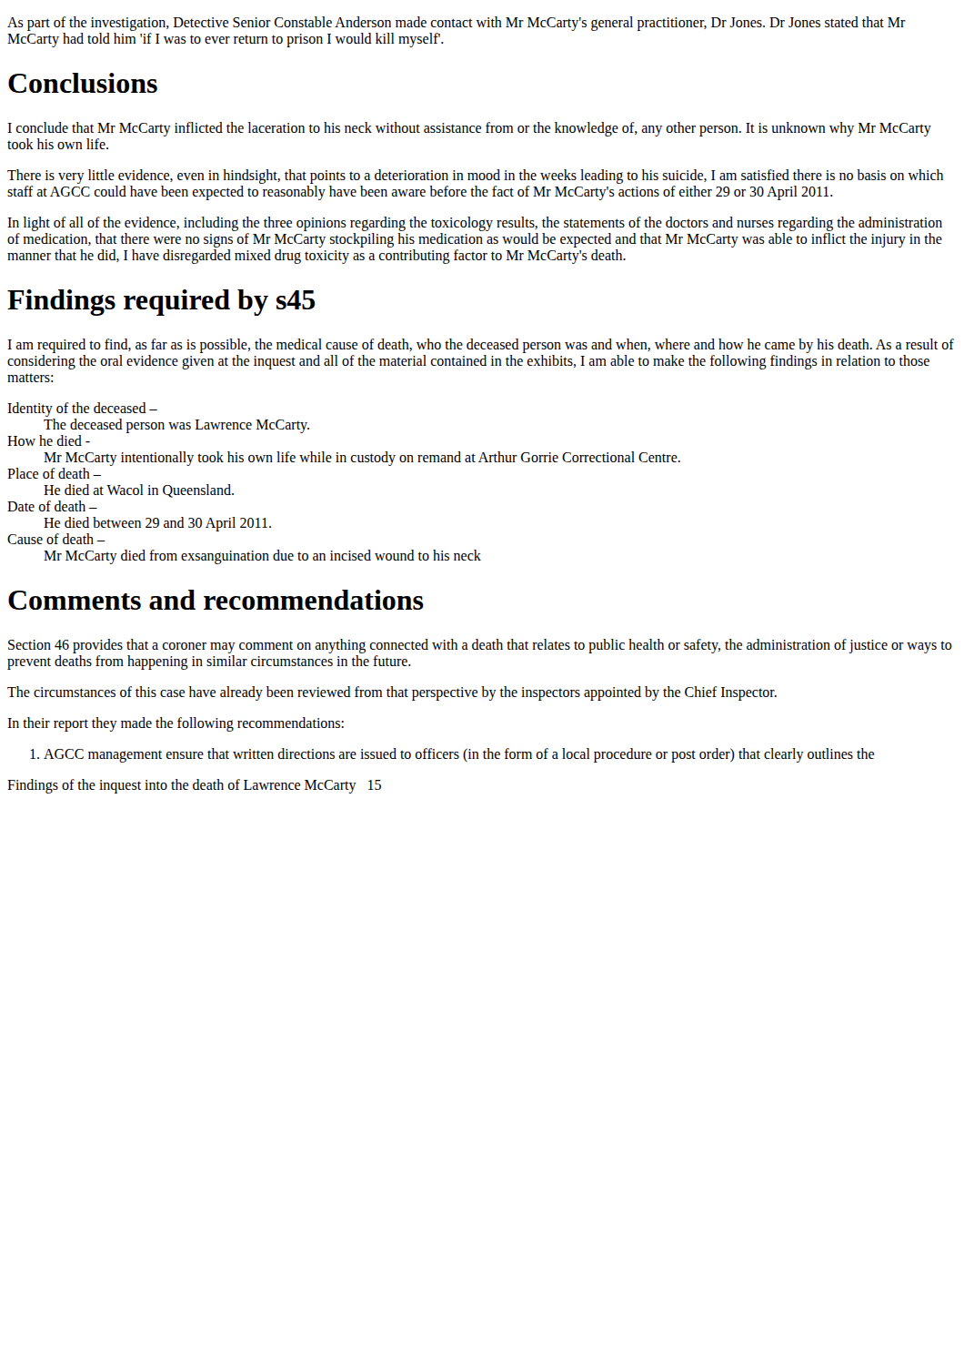As part of the investigation, Detective Senior Constable Anderson made contact with Mr McCarty's general practitioner, Dr Jones. Dr Jones stated that Mr McCarty had told him 'if I was to ever return to prison I would kill myself'.
Conclusions
I conclude that Mr McCarty inflicted the laceration to his neck without assistance from or the knowledge of, any other person. It is unknown why Mr McCarty took his own life.
There is very little evidence, even in hindsight, that points to a deterioration in mood in the weeks leading to his suicide, I am satisfied there is no basis on which staff at AGCC could have been expected to reasonably have been aware before the fact of Mr McCarty's actions of either 29 or 30 April 2011.
In light of all of the evidence, including the three opinions regarding the toxicology results, the statements of the doctors and nurses regarding the administration of medication, that there were no signs of Mr McCarty stockpiling his medication as would be expected and that Mr McCarty was able to inflict the injury in the manner that he did, I have disregarded mixed drug toxicity as a contributing factor to Mr McCarty's death.
Findings required by s45
I am required to find, as far as is possible, the medical cause of death, who the deceased person was and when, where and how he came by his death. As a result of considering the oral evidence given at the inquest and all of the material contained in the exhibits, I am able to make the following findings in relation to those matters:
Identity of the deceased –
The deceased person was Lawrence McCarty.
How he died -
Mr McCarty intentionally took his own life while in custody on remand at Arthur Gorrie Correctional Centre.
Place of death –
He died at Wacol in Queensland.
Date of death –
He died between 29 and 30 April 2011.
Cause of death –
Mr McCarty died from exsanguination due to an incised wound to his neck
Comments and recommendations
Section 46 provides that a coroner may comment on anything connected with a death that relates to public health or safety, the administration of justice or ways to prevent deaths from happening in similar circumstances in the future.
The circumstances of this case have already been reviewed from that perspective by the inspectors appointed by the Chief Inspector.
In their report they made the following recommendations:
AGCC management ensure that written directions are issued to officers (in the form of a local procedure or post order) that clearly outlines the
Findings of the inquest into the death of Lawrence McCarty 15